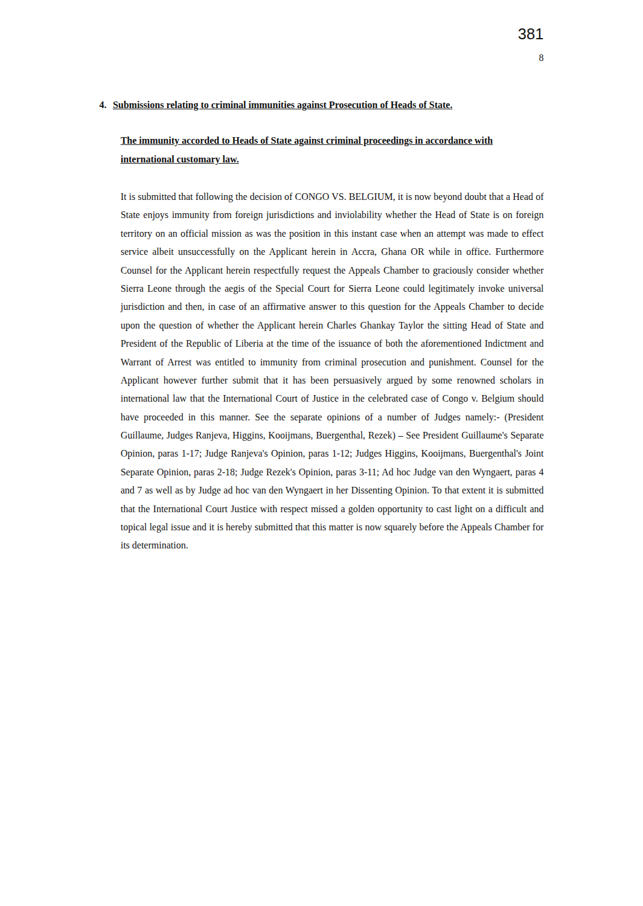381
8
4. Submissions relating to criminal immunities against Prosecution of Heads of State.
The immunity accorded to Heads of State against criminal proceedings in accordance with international customary law.
It is submitted that following the decision of CONGO VS. BELGIUM, it is now beyond doubt that a Head of State enjoys immunity from foreign jurisdictions and inviolability whether the Head of State is on foreign territory on an official mission as was the position in this instant case when an attempt was made to effect service albeit unsuccessfully on the Applicant herein in Accra, Ghana OR while in office. Furthermore Counsel for the Applicant herein respectfully request the Appeals Chamber to graciously consider whether Sierra Leone through the aegis of the Special Court for Sierra Leone could legitimately invoke universal jurisdiction and then, in case of an affirmative answer to this question for the Appeals Chamber to decide upon the question of whether the Applicant herein Charles Ghankay Taylor the sitting Head of State and President of the Republic of Liberia at the time of the issuance of both the aforementioned Indictment and Warrant of Arrest was entitled to immunity from criminal prosecution and punishment. Counsel for the Applicant however further submit that it has been persuasively argued by some renowned scholars in international law that the International Court of Justice in the celebrated case of Congo v. Belgium should have proceeded in this manner. See the separate opinions of a number of Judges namely:- (President Guillaume, Judges Ranjeva, Higgins, Kooijmans, Buergenthal, Rezek) – See President Guillaume's Separate Opinion, paras 1-17; Judge Ranjeva's Opinion, paras 1-12; Judges Higgins, Kooijmans, Buergenthal's Joint Separate Opinion, paras 2-18; Judge Rezek's Opinion, paras 3-11; Ad hoc Judge van den Wyngaert, paras 4 and 7 as well as by Judge ad hoc van den Wyngaert in her Dissenting Opinion. To that extent it is submitted that the International Court Justice with respect missed a golden opportunity to cast light on a difficult and topical legal issue and it is hereby submitted that this matter is now squarely before the Appeals Chamber for its determination.